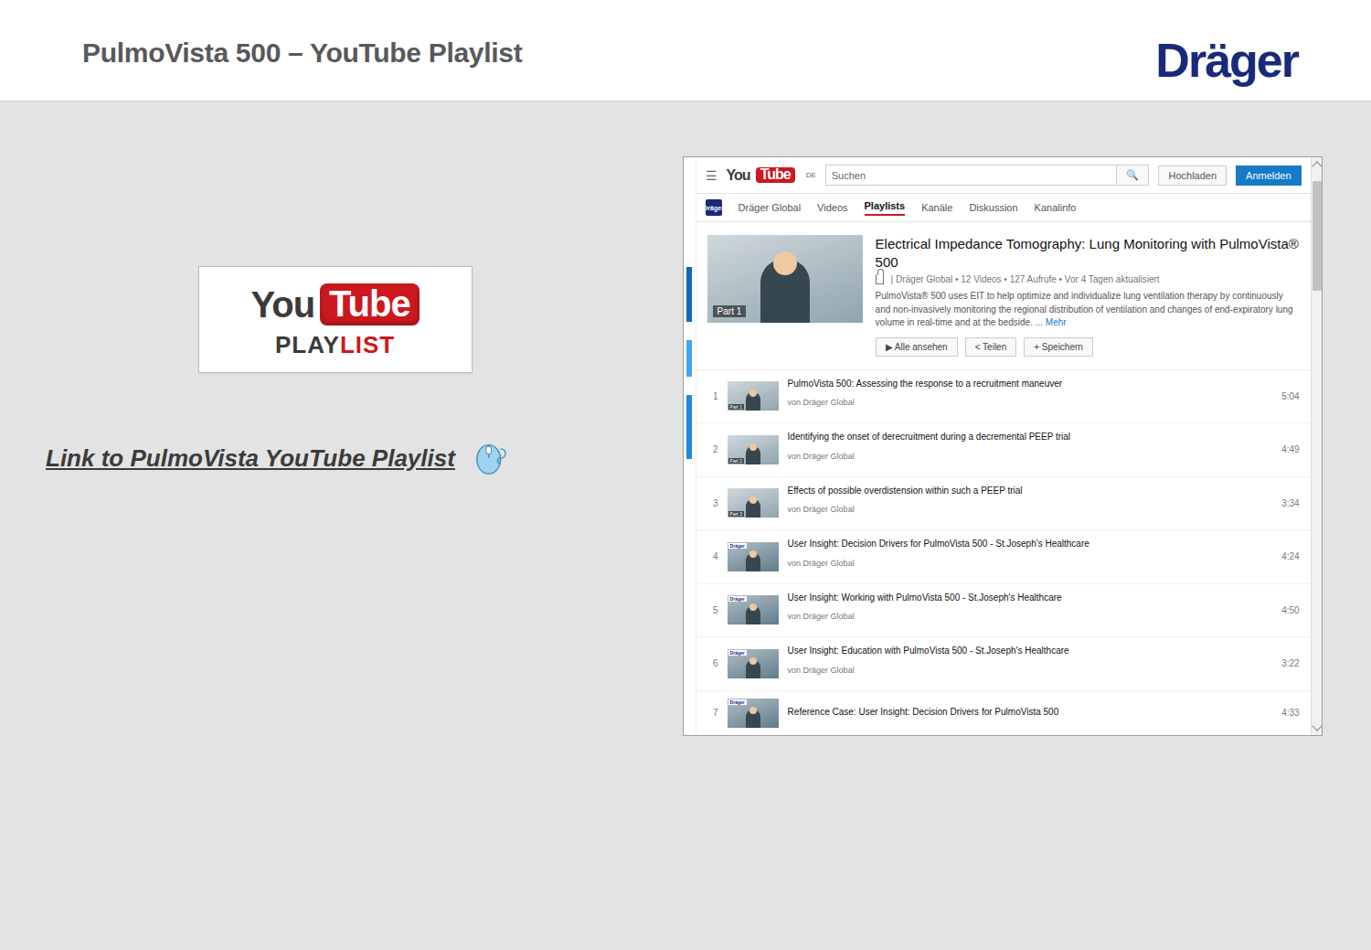PulmoVista 500 – YouTube Playlist
Dräger
You Tube
PLAYLIST
Link to PulmoVista YouTube Playlist
☰ You Tube DE
🔍
Hochladen Anmelden
Dräger Dräger Global Videos Playlists Kanäle Diskussion Kanalinfo
Part 1
Electrical Impedance Tomography: Lung Monitoring with PulmoVista® 500
| Dräger Global • 12 Videos • 127 Aufrufe • Vor 4 Tagen aktualisiert
PulmoVista® 500 uses EIT to help optimize and individualize lung ventilation therapy by continuously and non-invasively monitoring the regional distribution of ventilation and changes of end-expiratory lung volume in real-time and at the bedside. ... Mehr
▶ Alle ansehen < Teilen + Speichern
1
Part 1
PulmoVista 500: Assessing the response to a recruitment maneuver
von Dräger Global
5:04
2
Part 2
Identifying the onset of derecruitment during a decremental PEEP trial
von Dräger Global
4:49
3
Part 3
Effects of possible overdistension within such a PEEP trial
von Dräger Global
3:34
4
Dräger
User Insight: Decision Drivers for PulmoVista 500 - St.Joseph's Healthcare
von Dräger Global
4:24
5
Dräger
User Insight: Working with PulmoVista 500 - St.Joseph's Healthcare
von Dräger Global
4:50
6
Dräger
User Insight: Education with PulmoVista 500 - St.Joseph's Healthcare
von Dräger Global
3:22
7
Dräger
Reference Case: User Insight: Decision Drivers for PulmoVista 500
4:33